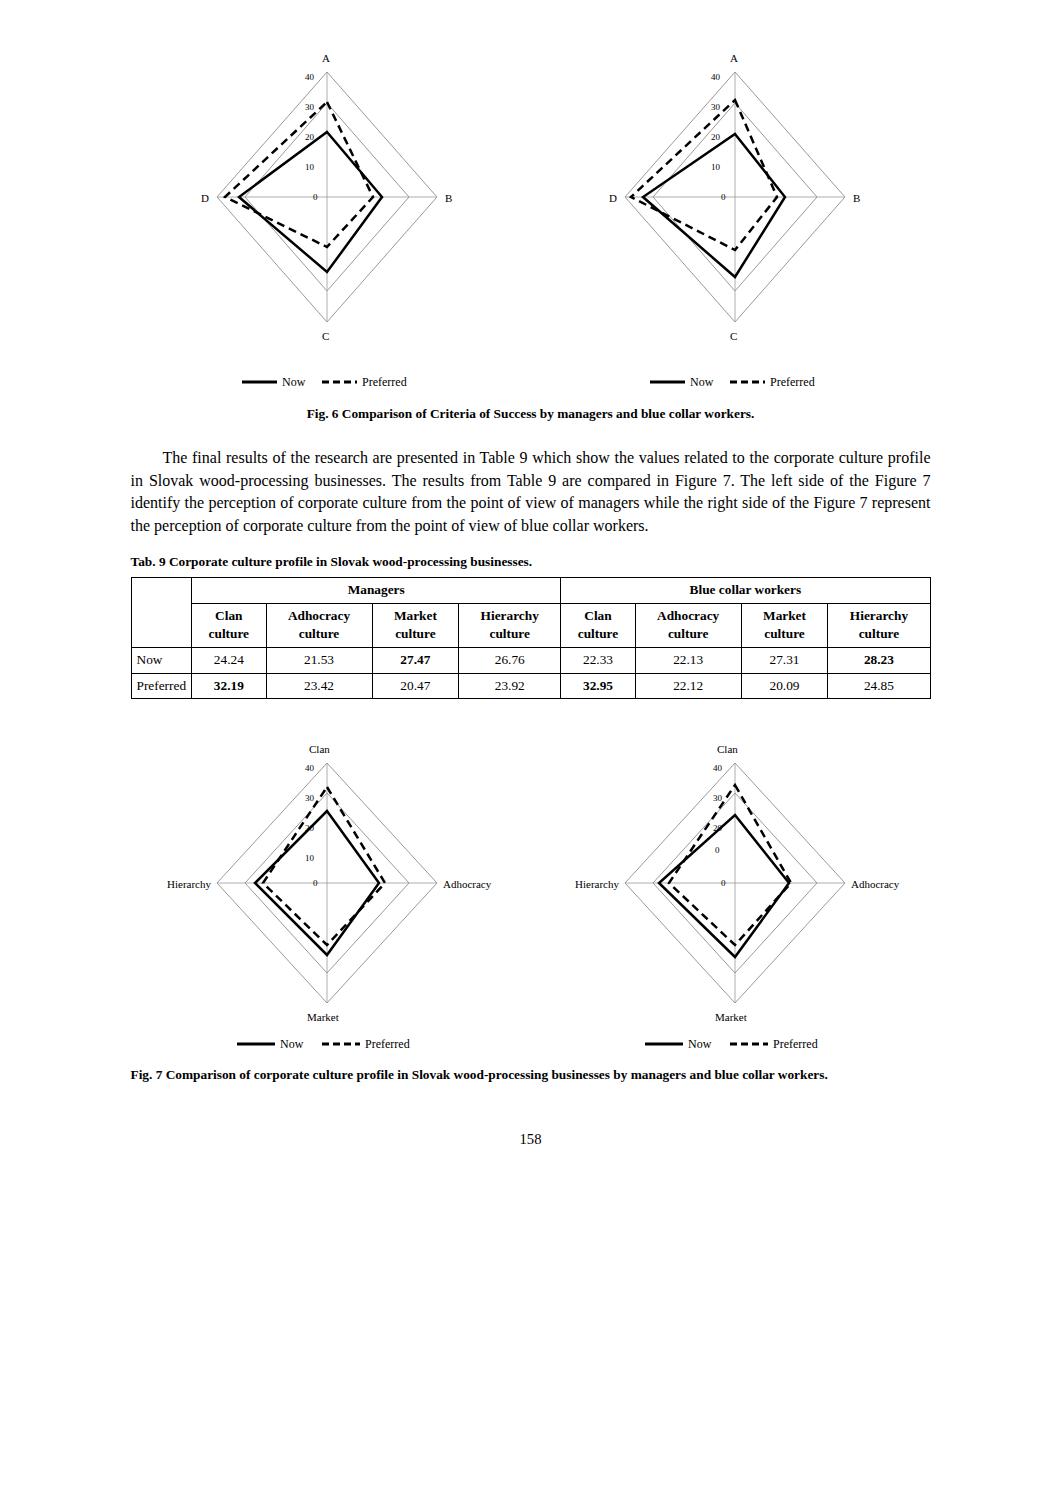40 30 20 10 0 A B C D
Now Preferred
40 30 20 10 0 A B C D
Now Preferred
Fig. 6 Comparison of Criteria of Success by managers and blue collar workers.
The final results of the research are presented in Table 9 which show the values related to the corporate culture profile in Slovak wood-processing businesses. The results from Table 9 are compared in Figure 7. The left side of the Figure 7 identify the perception of corporate culture from the point of view of managers while the right side of the Figure 7 represent the perception of corporate culture from the point of view of blue collar workers.
Tab. 9 Corporate culture profile in Slovak wood-processing businesses.
| | Managers | Blue collar workers |
| --- | --- | --- |
| Clan culture | Adhocracy culture | Market culture | Hierarchy culture | Clan culture | Adhocracy culture | Market culture | Hierarchy culture |
| Now | 24.24 | 21.53 | 27.47 | 26.76 | 22.33 | 22.13 | 27.31 | 28.23 |
| Preferred | 32.19 | 23.42 | 20.47 | 23.92 | 32.95 | 22.12 | 20.09 | 24.85 |
40 30 20 10 0 Clan Adhocracy Market Hierarchy
Now Preferred
40 30 20 0 0 Clan Adhocracy Market Hierarchy
Now Preferred
Fig. 7 Comparison of corporate culture profile in Slovak wood-processing businesses by managers and blue collar workers.
158